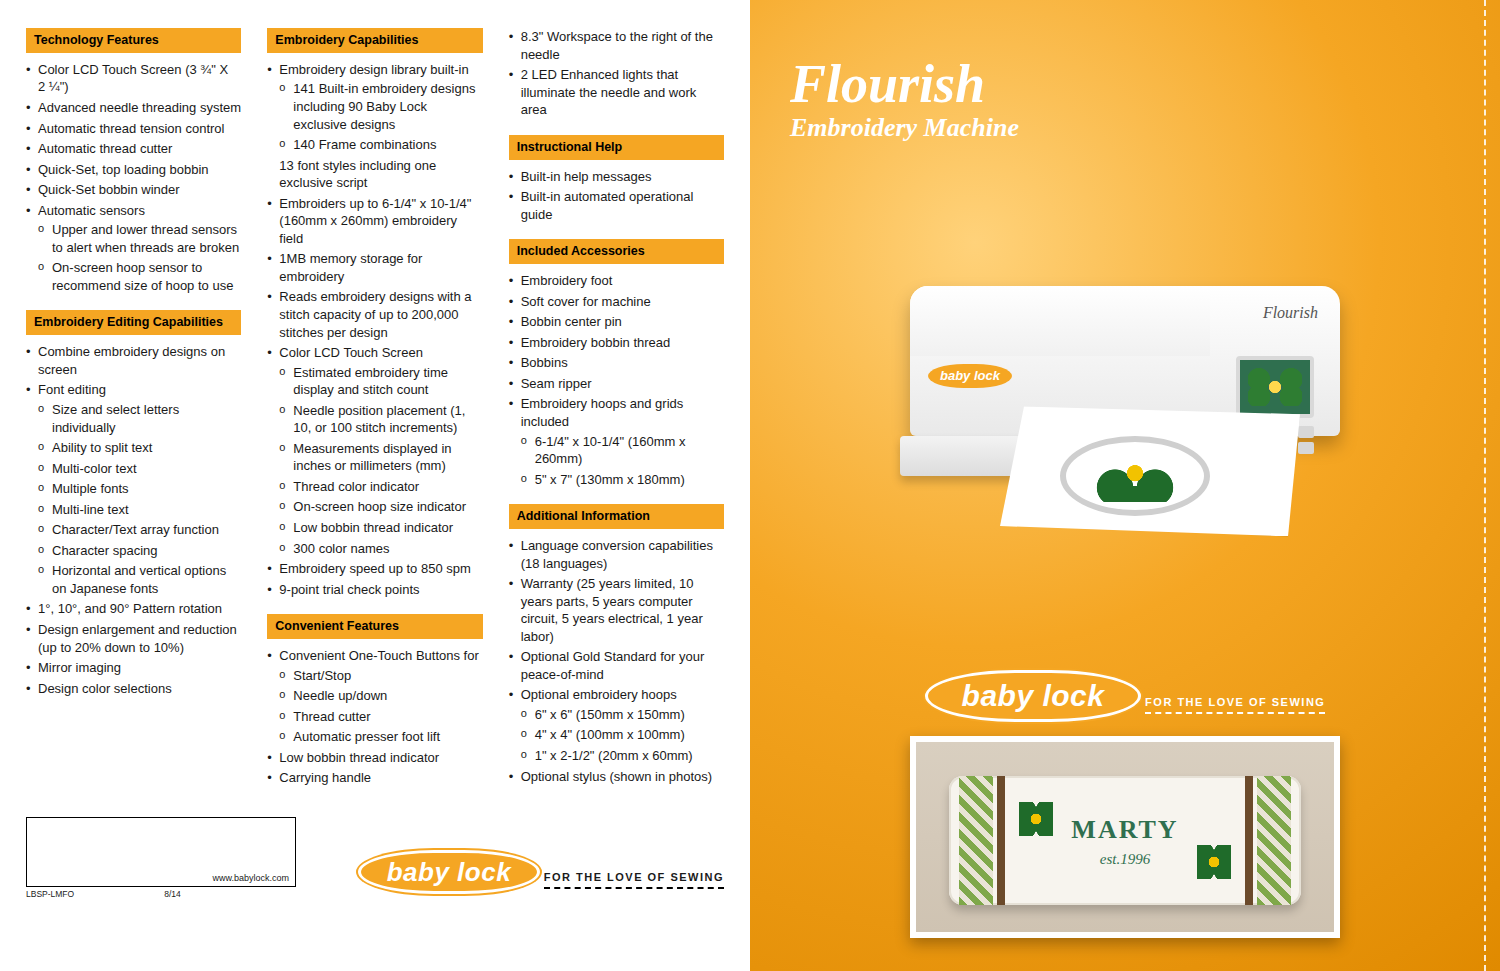Technology Features
Color LCD Touch Screen (3 ¾" X 2 ¼")
Advanced needle threading system
Automatic thread tension control
Automatic thread cutter
Quick-Set, top loading bobbin
Quick-Set bobbin winder
Automatic sensors
Upper and lower thread sensors to alert when threads are broken
On-screen hoop sensor to recommend size of hoop to use
Embroidery Editing Capabilities
Combine embroidery designs on screen
Font editing
Size and select letters individually
Ability to split text
Multi-color text
Multiple fonts
Multi-line text
Character/Text array function
Character spacing
Horizontal and vertical options on Japanese fonts
1°, 10°, and 90° Pattern rotation
Design enlargement and reduction (up to 20% down to 10%)
Mirror imaging
Design color selections
Embroidery Capabilities
Embroidery design library built-in
141 Built-in embroidery designs including 90 Baby Lock exclusive designs
140 Frame combinations
13 font styles including one exclusive script
Embroiders up to 6-1/4" x 10-1/4" (160mm x 260mm) embroidery field
1MB memory storage for embroidery
Reads embroidery designs with a stitch capacity of up to 200,000 stitches per design
Color LCD Touch Screen
Estimated embroidery time display and stitch count
Needle position placement (1, 10, or 100 stitch increments)
Measurements displayed in inches or millimeters (mm)
Thread color indicator
On-screen hoop size indicator
Low bobbin thread indicator
300 color names
Embroidery speed up to 850 spm
9-point trial check points
Convenient Features
Convenient One-Touch Buttons for
Start/Stop
Needle up/down
Thread cutter
Automatic presser foot lift
Low bobbin thread indicator
Carrying handle
8.3" Workspace to the right of the needle
2 LED Enhanced lights that illuminate the needle and work area
Instructional Help
Built-in help messages
Built-in automated operational guide
Included Accessories
Embroidery foot
Soft cover for machine
Bobbin center pin
Embroidery bobbin thread
Bobbins
Seam ripper
Embroidery hoops and grids included
6-1/4" x 10-1/4" (160mm x 260mm)
5" x 7" (130mm x 180mm)
Additional Information
Language conversion capabilities (18 languages)
Warranty (25 years limited, 10 years parts, 5 years computer circuit, 5 years electrical, 1 year labor)
Optional Gold Standard for your peace-of-mind
Optional embroidery hoops
6" x 6" (150mm x 150mm)
4" x 4" (100mm x 100mm)
1" x 2-1/2" (20mm x 60mm)
Optional stylus (shown in photos)
www.babylock.com
LBSP-LMFO 8/14
baby lock
FOR THE LOVE OF SEWING
Flourish Embroidery Machine
Flourish
baby lock
baby lock
FOR THE LOVE OF SEWING
MARTY
est.1996